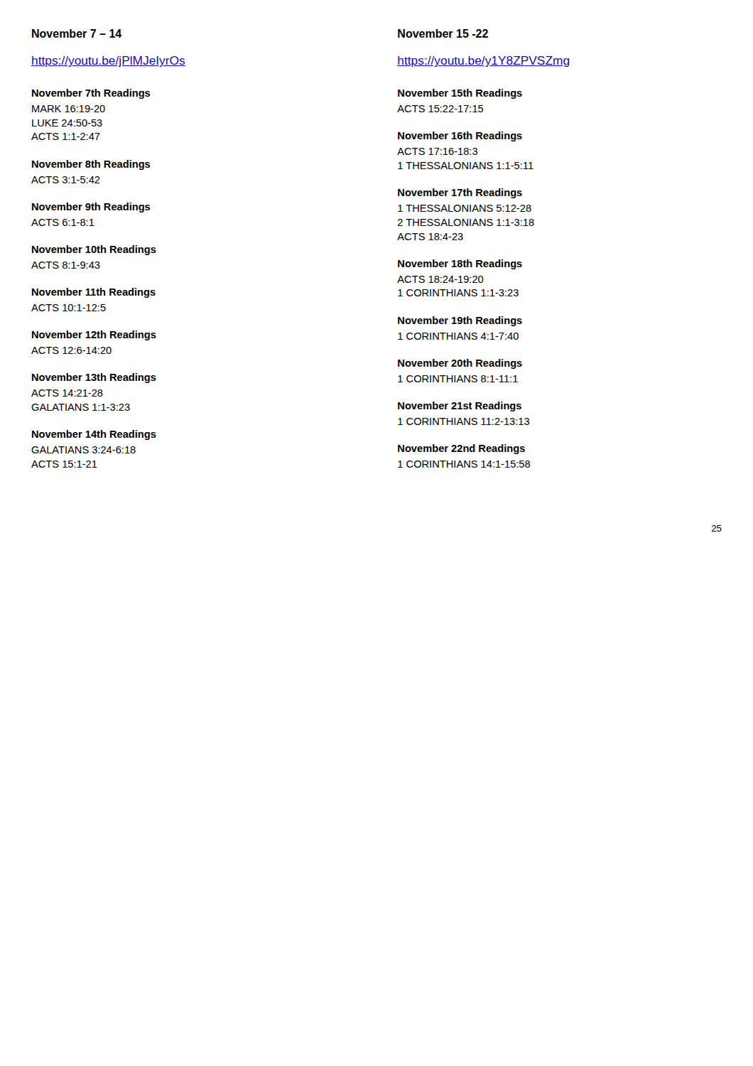November 7 – 14
https://youtu.be/jPlMJeIyrOs
November 7th Readings
MARK 16:19-20
LUKE 24:50-53
ACTS 1:1-2:47
November 8th Readings
ACTS 3:1-5:42
November 9th Readings
ACTS 6:1-8:1
November 10th Readings
ACTS 8:1-9:43
November 11th Readings
ACTS 10:1-12:5
November 12th Readings
ACTS 12:6-14:20
November 13th Readings
ACTS 14:21-28
GALATIANS 1:1-3:23
November 14th Readings
GALATIANS 3:24-6:18
ACTS 15:1-21
November 15 -22
https://youtu.be/y1Y8ZPVSZmg
November 15th Readings
ACTS 15:22-17:15
November 16th Readings
ACTS 17:16-18:3
1 THESSALONIANS 1:1-5:11
November 17th Readings
1 THESSALONIANS 5:12-28
2 THESSALONIANS 1:1-3:18
ACTS 18:4-23
November 18th Readings
ACTS 18:24-19:20
1 CORINTHIANS 1:1-3:23
November 19th Readings
1 CORINTHIANS 4:1-7:40
November 20th Readings
1 CORINTHIANS 8:1-11:1
November 21st Readings
1 CORINTHIANS 11:2-13:13
November 22nd Readings
1 CORINTHIANS 14:1-15:58
25